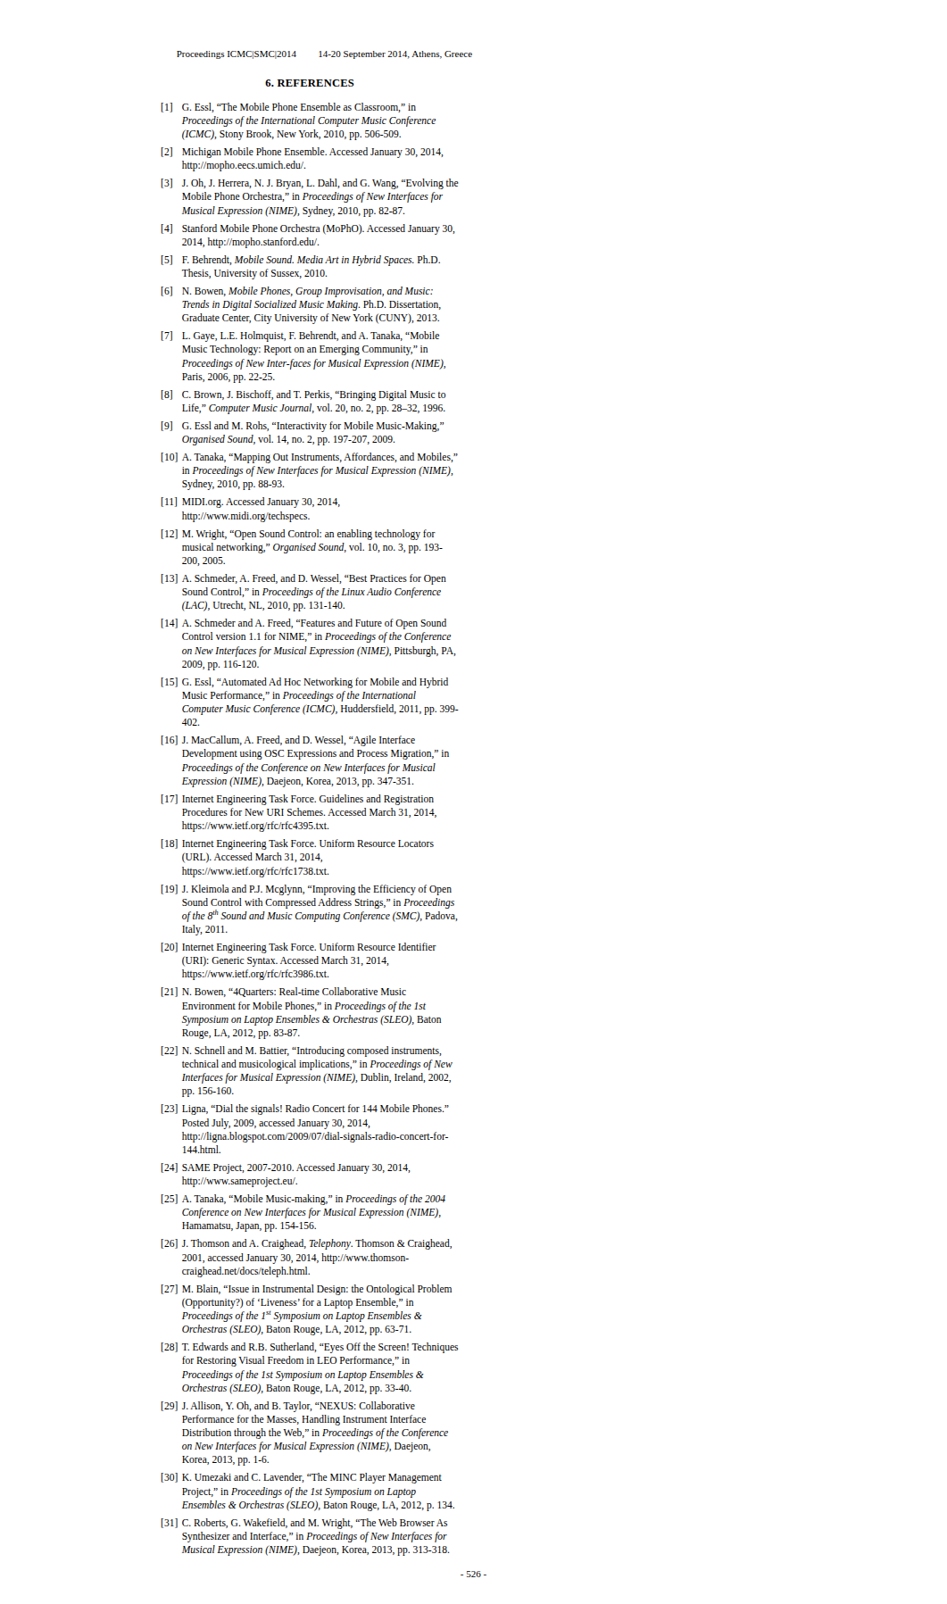Proceedings ICMC|SMC|2014 14-20 September 2014, Athens, Greece
6. REFERENCES
[1] G. Essl, “The Mobile Phone Ensemble as Classroom,” in Proceedings of the International Computer Music Conference (ICMC), Stony Brook, New York, 2010, pp. 506-509.
[2] Michigan Mobile Phone Ensemble. Accessed January 30, 2014, http://mopho.eecs.umich.edu/.
[3] J. Oh, J. Herrera, N. J. Bryan, L. Dahl, and G. Wang, “Evolving the Mobile Phone Orchestra,” in Proceedings of New Interfaces for Musical Expression (NIME), Sydney, 2010, pp. 82-87.
[4] Stanford Mobile Phone Orchestra (MoPhO). Accessed January 30, 2014, http://mopho.stanford.edu/.
[5] F. Behrendt, Mobile Sound. Media Art in Hybrid Spaces. Ph.D. Thesis, University of Sussex, 2010.
[6] N. Bowen, Mobile Phones, Group Improvisation, and Music: Trends in Digital Socialized Music Making. Ph.D. Dissertation, Graduate Center, City University of New York (CUNY), 2013.
[7] L. Gaye, L.E. Holmquist, F. Behrendt, and A. Tanaka, “Mobile Music Technology: Report on an Emerging Community,” in Proceedings of New Inter-faces for Musical Expression (NIME), Paris, 2006, pp. 22-25.
[8] C. Brown, J. Bischoff, and T. Perkis, “Bringing Digital Music to Life,” Computer Music Journal, vol. 20, no. 2, pp. 28–32, 1996.
[9] G. Essl and M. Rohs, “Interactivity for Mobile Music-Making,” Organised Sound, vol. 14, no. 2, pp. 197-207, 2009.
[10] A. Tanaka, “Mapping Out Instruments, Affordances, and Mobiles,” in Proceedings of New Interfaces for Musical Expression (NIME), Sydney, 2010, pp. 88-93.
[11] MIDI.org. Accessed January 30, 2014, http://www.midi.org/techspecs.
[12] M. Wright, “Open Sound Control: an enabling technology for musical networking,” Organised Sound, vol. 10, no. 3, pp. 193-200, 2005.
[13] A. Schmeder, A. Freed, and D. Wessel, “Best Practices for Open Sound Control,” in Proceedings of the Linux Audio Conference (LAC), Utrecht, NL, 2010, pp. 131-140.
[14] A. Schmeder and A. Freed, “Features and Future of Open Sound Control version 1.1 for NIME,” in Proceedings of the Conference on New Interfaces for Musical Expression (NIME), Pittsburgh, PA, 2009, pp. 116-120.
[15] G. Essl, “Automated Ad Hoc Networking for Mobile and Hybrid Music Performance,” in Proceedings of the International Computer Music Conference (ICMC), Huddersfield, 2011, pp. 399-402.
[16] J. MacCallum, A. Freed, and D. Wessel, “Agile Interface Development using OSC Expressions and Process Migration,” in Proceedings of the Conference on New Interfaces for Musical Expression (NIME), Daejeon, Korea, 2013, pp. 347-351.
[17] Internet Engineering Task Force. Guidelines and Registration Procedures for New URI Schemes. Accessed March 31, 2014, https://www.ietf.org/rfc/rfc4395.txt.
[18] Internet Engineering Task Force. Uniform Resource Locators (URL). Accessed March 31, 2014, https://www.ietf.org/rfc/rfc1738.txt.
[19] J. Kleimola and P.J. Mcglynn, “Improving the Efficiency of Open Sound Control with Compressed Address Strings,” in Proceedings of the 8th Sound and Music Computing Conference (SMC), Padova, Italy, 2011.
[20] Internet Engineering Task Force. Uniform Resource Identifier (URI): Generic Syntax. Accessed March 31, 2014, https://www.ietf.org/rfc/rfc3986.txt.
[21] N. Bowen, “4Quarters: Real-time Collaborative Music Environment for Mobile Phones,” in Proceedings of the 1st Symposium on Laptop Ensembles & Orchestras (SLEO), Baton Rouge, LA, 2012, pp. 83-87.
[22] N. Schnell and M. Battier, “Introducing composed instruments, technical and musicological implications,” in Proceedings of New Interfaces for Musical Expression (NIME), Dublin, Ireland, 2002, pp. 156-160.
[23] Ligna, “Dial the signals! Radio Concert for 144 Mobile Phones.” Posted July, 2009, accessed January 30, 2014, http://ligna.blogspot.com/2009/07/dial-signals-radio-concert-for-144.html.
[24] SAME Project, 2007-2010. Accessed January 30, 2014, http://www.sameproject.eu/.
[25] A. Tanaka, “Mobile Music-making,” in Proceedings of the 2004 Conference on New Interfaces for Musical Expression (NIME), Hamamatsu, Japan, pp. 154-156.
[26] J. Thomson and A. Craighead, Telephony. Thomson & Craighead, 2001, accessed January 30, 2014, http://www.thomson-craighead.net/docs/teleph.html.
[27] M. Blain, “Issue in Instrumental Design: the Ontological Problem (Opportunity?) of ‘Liveness’ for a Laptop Ensemble,” in Proceedings of the 1st Symposium on Laptop Ensembles & Orchestras (SLEO), Baton Rouge, LA, 2012, pp. 63-71.
[28] T. Edwards and R.B. Sutherland, “Eyes Off the Screen! Techniques for Restoring Visual Freedom in LEO Performance,” in Proceedings of the 1st Symposium on Laptop Ensembles & Orchestras (SLEO), Baton Rouge, LA, 2012, pp. 33-40.
[29] J. Allison, Y. Oh, and B. Taylor, “NEXUS: Collaborative Performance for the Masses, Handling Instrument Interface Distribution through the Web,” in Proceedings of the Conference on New Interfaces for Musical Expression (NIME), Daejeon, Korea, 2013, pp. 1-6.
[30] K. Umezaki and C. Lavender, “The MINC Player Management Project,” in Proceedings of the 1st Symposium on Laptop Ensembles & Orchestras (SLEO), Baton Rouge, LA, 2012, p. 134.
[31] C. Roberts, G. Wakefield, and M. Wright, “The Web Browser As Synthesizer and Interface,” in Proceedings of New Interfaces for Musical Expression (NIME), Daejeon, Korea, 2013, pp. 313-318.
- 526 -